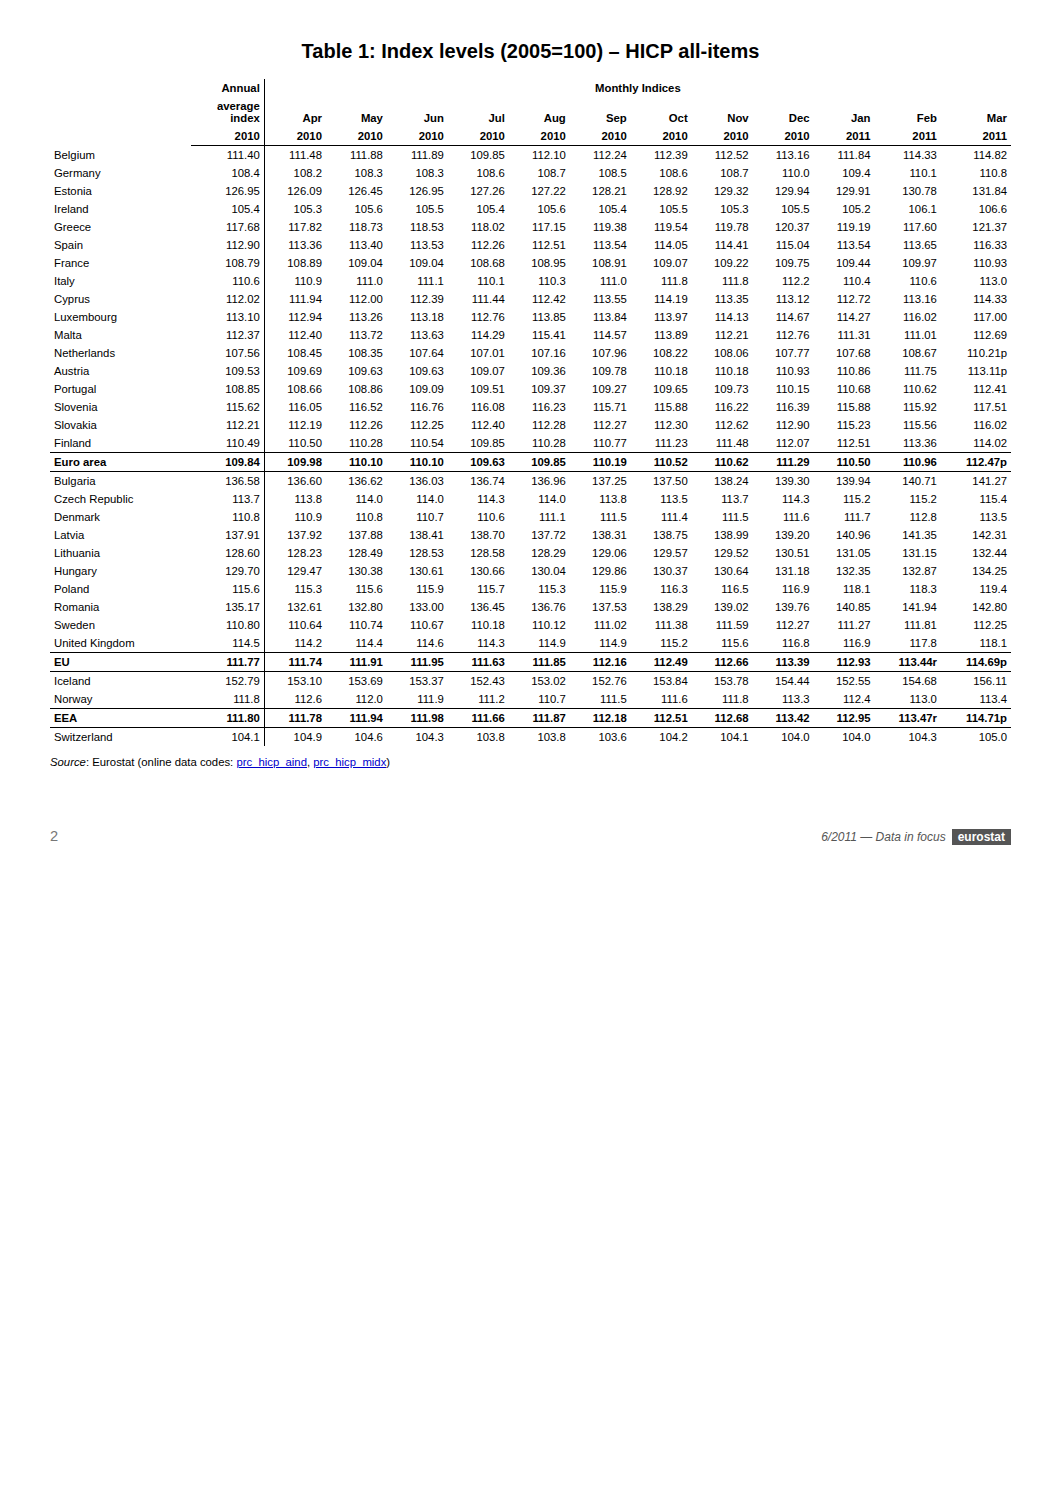Table 1: Index levels (2005=100) – HICP all-items
| | Annual | Monthly Indices |
| --- | --- | --- |
| average index | Apr | May | Jun | Jul | Aug | Sep | Oct | Nov | Dec | Jan | Feb | Mar |
| 2010 | 2010 | 2010 | 2010 | 2010 | 2010 | 2010 | 2010 | 2010 | 2010 | 2011 | 2011 | 2011 |
| Belgium | 111.40 | 111.48 | 111.88 | 111.89 | 109.85 | 112.10 | 112.24 | 112.39 | 112.52 | 113.16 | 111.84 | 114.33 | 114.82 |
| Germany | 108.4 | 108.2 | 108.3 | 108.3 | 108.6 | 108.7 | 108.5 | 108.6 | 108.7 | 110.0 | 109.4 | 110.1 | 110.8 |
| Estonia | 126.95 | 126.09 | 126.45 | 126.95 | 127.26 | 127.22 | 128.21 | 128.92 | 129.32 | 129.94 | 129.91 | 130.78 | 131.84 |
| Ireland | 105.4 | 105.3 | 105.6 | 105.5 | 105.4 | 105.6 | 105.4 | 105.5 | 105.3 | 105.5 | 105.2 | 106.1 | 106.6 |
| Greece | 117.68 | 117.82 | 118.73 | 118.53 | 118.02 | 117.15 | 119.38 | 119.54 | 119.78 | 120.37 | 119.19 | 117.60 | 121.37 |
| Spain | 112.90 | 113.36 | 113.40 | 113.53 | 112.26 | 112.51 | 113.54 | 114.05 | 114.41 | 115.04 | 113.54 | 113.65 | 116.33 |
| France | 108.79 | 108.89 | 109.04 | 109.04 | 108.68 | 108.95 | 108.91 | 109.07 | 109.22 | 109.75 | 109.44 | 109.97 | 110.93 |
| Italy | 110.6 | 110.9 | 111.0 | 111.1 | 110.1 | 110.3 | 111.0 | 111.8 | 111.8 | 112.2 | 110.4 | 110.6 | 113.0 |
| Cyprus | 112.02 | 111.94 | 112.00 | 112.39 | 111.44 | 112.42 | 113.55 | 114.19 | 113.35 | 113.12 | 112.72 | 113.16 | 114.33 |
| Luxembourg | 113.10 | 112.94 | 113.26 | 113.18 | 112.76 | 113.85 | 113.84 | 113.97 | 114.13 | 114.67 | 114.27 | 116.02 | 117.00 |
| Malta | 112.37 | 112.40 | 113.72 | 113.63 | 114.29 | 115.41 | 114.57 | 113.89 | 112.21 | 112.76 | 111.31 | 111.01 | 112.69 |
| Netherlands | 107.56 | 108.45 | 108.35 | 107.64 | 107.01 | 107.16 | 107.96 | 108.22 | 108.06 | 107.77 | 107.68 | 108.67 | 110.21p |
| Austria | 109.53 | 109.69 | 109.63 | 109.63 | 109.07 | 109.36 | 109.78 | 110.18 | 110.18 | 110.93 | 110.86 | 111.75 | 113.11p |
| Portugal | 108.85 | 108.66 | 108.86 | 109.09 | 109.51 | 109.37 | 109.27 | 109.65 | 109.73 | 110.15 | 110.68 | 110.62 | 112.41 |
| Slovenia | 115.62 | 116.05 | 116.52 | 116.76 | 116.08 | 116.23 | 115.71 | 115.88 | 116.22 | 116.39 | 115.88 | 115.92 | 117.51 |
| Slovakia | 112.21 | 112.19 | 112.26 | 112.25 | 112.40 | 112.28 | 112.27 | 112.30 | 112.62 | 112.90 | 115.23 | 115.56 | 116.02 |
| Finland | 110.49 | 110.50 | 110.28 | 110.54 | 109.85 | 110.28 | 110.77 | 111.23 | 111.48 | 112.07 | 112.51 | 113.36 | 114.02 |
| Euro area | 109.84 | 109.98 | 110.10 | 110.10 | 109.63 | 109.85 | 110.19 | 110.52 | 110.62 | 111.29 | 110.50 | 110.96 | 112.47p |
| Bulgaria | 136.58 | 136.60 | 136.62 | 136.03 | 136.74 | 136.96 | 137.25 | 137.50 | 138.24 | 139.30 | 139.94 | 140.71 | 141.27 |
| Czech Republic | 113.7 | 113.8 | 114.0 | 114.0 | 114.3 | 114.0 | 113.8 | 113.5 | 113.7 | 114.3 | 115.2 | 115.2 | 115.4 |
| Denmark | 110.8 | 110.9 | 110.8 | 110.7 | 110.6 | 111.1 | 111.5 | 111.4 | 111.5 | 111.6 | 111.7 | 112.8 | 113.5 |
| Latvia | 137.91 | 137.92 | 137.88 | 138.41 | 138.70 | 137.72 | 138.31 | 138.75 | 138.99 | 139.20 | 140.96 | 141.35 | 142.31 |
| Lithuania | 128.60 | 128.23 | 128.49 | 128.53 | 128.58 | 128.29 | 129.06 | 129.57 | 129.52 | 130.51 | 131.05 | 131.15 | 132.44 |
| Hungary | 129.70 | 129.47 | 130.38 | 130.61 | 130.66 | 130.04 | 129.86 | 130.37 | 130.64 | 131.18 | 132.35 | 132.87 | 134.25 |
| Poland | 115.6 | 115.3 | 115.6 | 115.9 | 115.7 | 115.3 | 115.9 | 116.3 | 116.5 | 116.9 | 118.1 | 118.3 | 119.4 |
| Romania | 135.17 | 132.61 | 132.80 | 133.00 | 136.45 | 136.76 | 137.53 | 138.29 | 139.02 | 139.76 | 140.85 | 141.94 | 142.80 |
| Sweden | 110.80 | 110.64 | 110.74 | 110.67 | 110.18 | 110.12 | 111.02 | 111.38 | 111.59 | 112.27 | 111.27 | 111.81 | 112.25 |
| United Kingdom | 114.5 | 114.2 | 114.4 | 114.6 | 114.3 | 114.9 | 114.9 | 115.2 | 115.6 | 116.8 | 116.9 | 117.8 | 118.1 |
| EU | 111.77 | 111.74 | 111.91 | 111.95 | 111.63 | 111.85 | 112.16 | 112.49 | 112.66 | 113.39 | 112.93 | 113.44r | 114.69p |
| Iceland | 152.79 | 153.10 | 153.69 | 153.37 | 152.43 | 153.02 | 152.76 | 153.84 | 153.78 | 154.44 | 152.55 | 154.68 | 156.11 |
| Norway | 111.8 | 112.6 | 112.0 | 111.9 | 111.2 | 110.7 | 111.5 | 111.6 | 111.8 | 113.3 | 112.4 | 113.0 | 113.4 |
| EEA | 111.80 | 111.78 | 111.94 | 111.98 | 111.66 | 111.87 | 112.18 | 112.51 | 112.68 | 113.42 | 112.95 | 113.47r | 114.71p |
| Switzerland | 104.1 | 104.9 | 104.6 | 104.3 | 103.8 | 103.8 | 103.6 | 104.2 | 104.1 | 104.0 | 104.0 | 104.3 | 105.0 |
Source: Eurostat (online data codes: prc_hicp_aind, prc_hicp_midx)
2
6/2011 — Data in focus eurostat